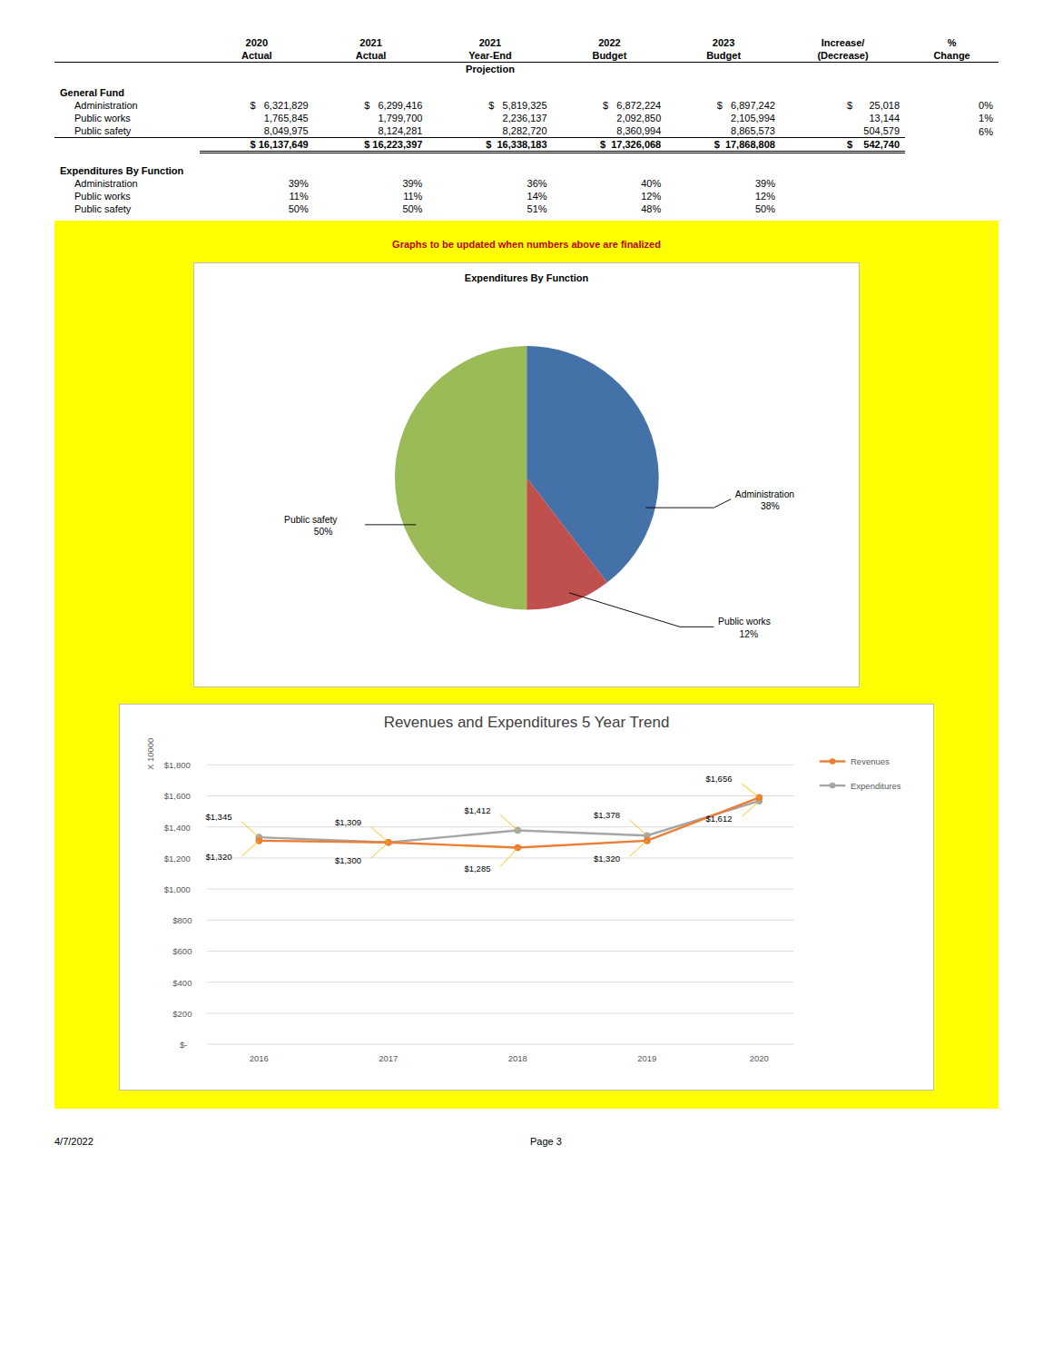| | 2020 | 2021 | 2021 | 2022 | 2023 | Increase/ | % |
| | Actual | Actual | Year-End | Budget | Budget | (Decrease) | Change |
| | | | Projection | | | | |
| General Fund | |
| Administration | $ 6,321,829 | $ 6,299,416 | $ 5,819,325 | $ 6,872,224 | $ 6,897,242 | $ 25,018 | 0% |
| Public works | 1,765,845 | 1,799,700 | 2,236,137 | 2,092,850 | 2,105,994 | 13,144 | 1% |
| Public safety | 8,049,975 | 8,124,281 | 8,282,720 | 8,360,994 | 8,865,573 | 504,579 | 6% |
| | $ 16,137,649 | $ 16,223,397 | $ 16,338,183 | $ 17,326,068 | $ 17,868,808 | $ 542,740 | |
| Expenditures By Function | |
| Administration | 39% | 39% | 36% | 40% | 39% | | |
| Public works | 11% | 11% | 14% | 12% | 12% | | |
| Public safety | 50% | 50% | 51% | 48% | 50% | | |
Graphs to be updated when numbers above are finalized
Expenditures By Function
Administration 38% Public works 12% Public safety 50%
Revenues and Expenditures 5 Year Trend
X 10000 $1,800 $1,600 $1,400 $1,200 $1,000 $800 $600 $400 $200 $- 2016 2017 2018 2019 2020 $1,345 $1,320 $1,309 $1,300 $1,412 $1,285 $1,378 $1,320 $1,656 $1,612 Revenues Expenditures
4/7/2022
Page 3